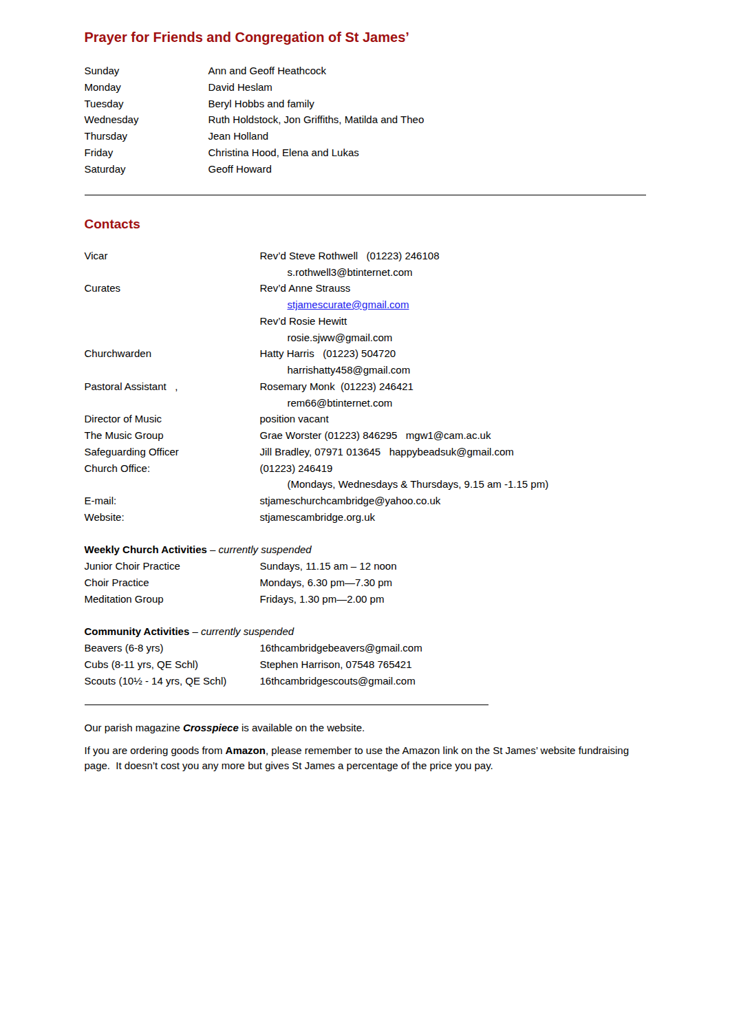Prayer for Friends and Congregation of St James’
| Sunday | Ann and Geoff Heathcock |
| Monday | David Heslam |
| Tuesday | Beryl Hobbs and family |
| Wednesday | Ruth Holdstock, Jon Griffiths, Matilda and Theo |
| Thursday | Jean Holland |
| Friday | Christina Hood, Elena and Lukas |
| Saturday | Geoff Howard |
Contacts
| Vicar | Rev’d Steve Rothwell (01223) 246108 |
| | s.rothwell3@btinternet.com |
| Curates | Rev’d Anne Strauss |
| | stjamescurate@gmail.com |
| | Rev’d Rosie Hewitt |
| | rosie.sjww@gmail.com |
| Churchwarden | Hatty Harris (01223) 504720 |
| | harrishatty458@gmail.com |
| Pastoral Assistant , | Rosemary Monk (01223) 246421 |
| | rem66@btinternet.com |
| Director of Music | position vacant |
| The Music Group | Grae Worster (01223) 846295 mgw1@cam.ac.uk |
| Safeguarding Officer | Jill Bradley, 07971 013645 happybeadsuk@gmail.com |
| Church Office: | (01223) 246419 |
| | (Mondays, Wednesdays & Thursdays, 9.15 am -1.15 pm) |
| E-mail: | stjameschurchcambridge@yahoo.co.uk |
| Website: | stjamescambridge.org.uk |
Weekly Church Activities – currently suspended
| Junior Choir Practice | Sundays, 11.15 am – 12 noon |
| Choir Practice | Mondays, 6.30 pm—7.30 pm |
| Meditation Group | Fridays, 1.30 pm—2.00 pm |
Community Activities – currently suspended
| Beavers (6-8 yrs) | 16thcambridgebeavers@gmail.com |
| Cubs (8-11 yrs, QE Schl) | Stephen Harrison, 07548 765421 |
| Scouts (10½ - 14 yrs, QE Schl) | 16thcambridgescouts@gmail.com |
Our parish magazine Crosspiece is available on the website.
If you are ordering goods from Amazon, please remember to use the Amazon link on the St James’ website fundraising page. It doesn’t cost you any more but gives St James a percentage of the price you pay.